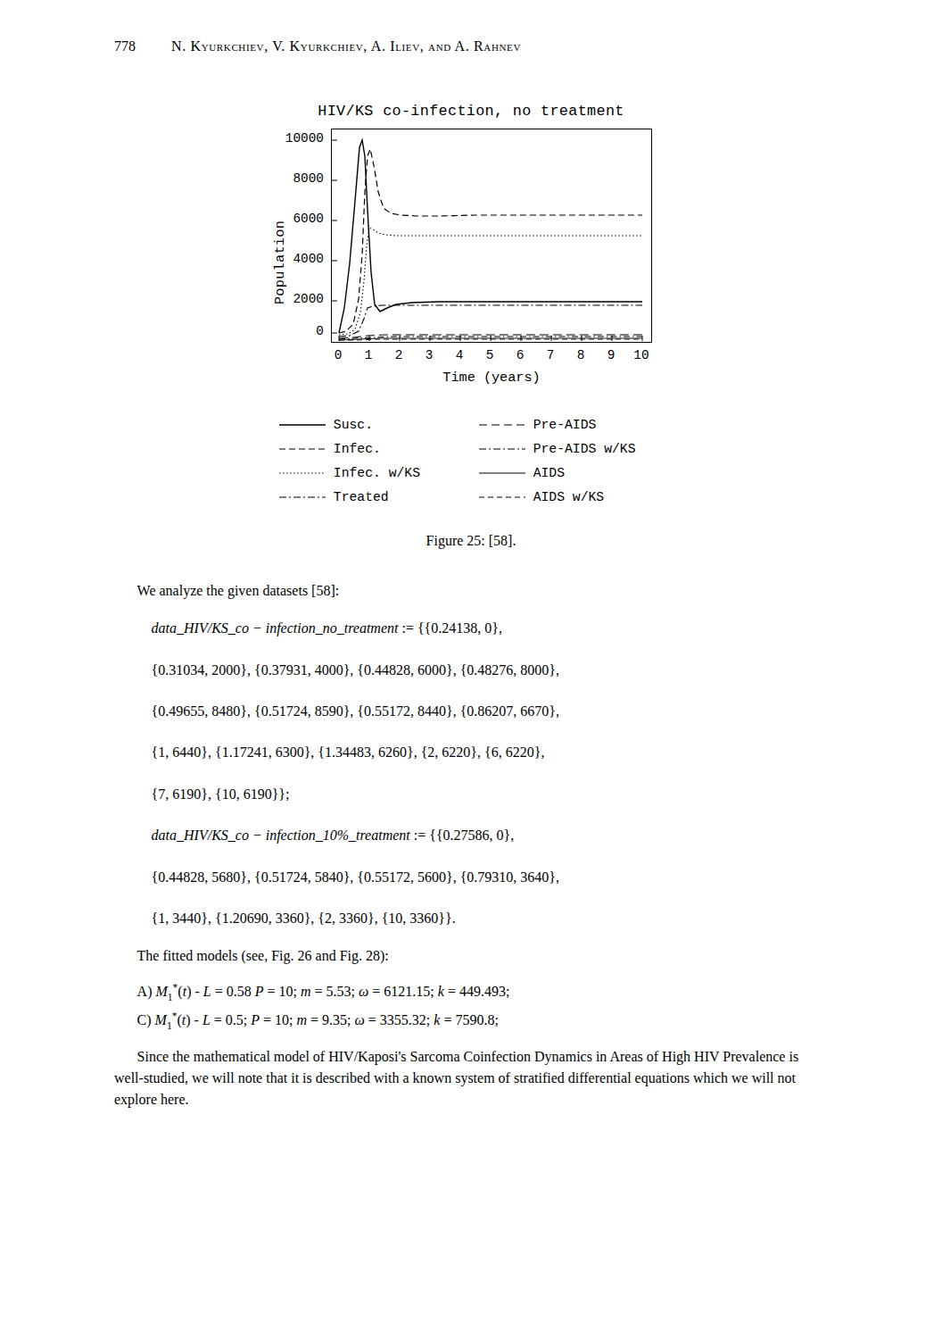778 N. Kyurkchiev, V. Kyurkchiev, A. Iliev, and A. Rahnev
HIV/KS co-infection, no treatment
Population
10000 8000 6000 4000 2000 0
0 1 2 3 4 5 6 7 8 9 10
Time (years)
Susc.
Pre-AIDS
Infec.
Pre-AIDS w/KS
Infec. w/KS
AIDS
Treated
AIDS w/KS
Figure 25: [58].
We analyze the given datasets [58]:
data_HIV/KS_co − infection_no_treatment := {{0.24138, 0},
{0.31034, 2000}, {0.37931, 4000}, {0.44828, 6000}, {0.48276, 8000},
{0.49655, 8480}, {0.51724, 8590}, {0.55172, 8440}, {0.86207, 6670},
{1, 6440}, {1.17241, 6300}, {1.34483, 6260}, {2, 6220}, {6, 6220},
{7, 6190}, {10, 6190}};
data_HIV/KS_co − infection_10%_treatment := {{0.27586, 0},
{0.44828, 5680}, {0.51724, 5840}, {0.55172, 5600}, {0.79310, 3640},
{1, 3440}, {1.20690, 3360}, {2, 3360}, {10, 3360}}.
The fitted models (see, Fig. 26 and Fig. 28):
A) M1*(t) - L = 0.58 P = 10; m = 5.53; ω = 6121.15; k = 449.493;
C) M1*(t) - L = 0.5; P = 10; m = 9.35; ω = 3355.32; k = 7590.8;
Since the mathematical model of HIV/Kaposi's Sarcoma Coinfection Dynamics in Areas of High HIV Prevalence is well-studied, we will note that it is described with a known system of stratified differential equations which we will not explore here.